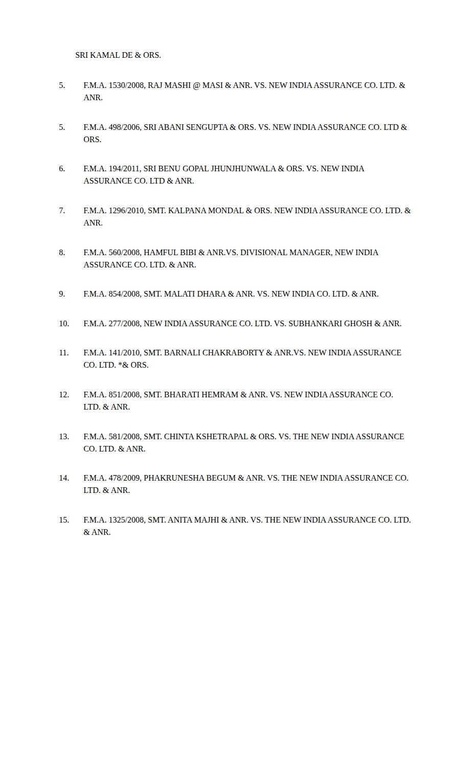SRI KAMAL DE & ORS.
5. F.M.A. 1530/2008, RAJ MASHI @ MASI & ANR. VS. NEW INDIA ASSURANCE CO. LTD. & ANR.
5. F.M.A. 498/2006, SRI ABANI SENGUPTA & ORS. VS. NEW INDIA ASSURANCE CO. LTD & ORS.
6. F.M.A. 194/2011, SRI BENU GOPAL JHUNJHUNWALA & ORS. VS. NEW INDIA ASSURANCE CO. LTD & ANR.
7. F.M.A. 1296/2010, SMT. KALPANA MONDAL & ORS. NEW INDIA ASSURANCE CO. LTD. & ANR.
8. F.M.A. 560/2008, HAMFUL BIBI & ANR.VS. DIVISIONAL MANAGER, NEW INDIA ASSURANCE CO. LTD. & ANR.
9. F.M.A. 854/2008, SMT. MALATI DHARA & ANR. VS. NEW INDIA CO. LTD. & ANR.
10. F.M.A. 277/2008, NEW INDIA ASSURANCE CO. LTD. VS. SUBHANKARI GHOSH & ANR.
11. F.M.A. 141/2010, SMT. BARNALI CHAKRABORTY & ANR.VS. NEW INDIA ASSURANCE CO. LTD. *& ORS.
12. F.M.A. 851/2008, SMT. BHARATI HEMRAM & ANR. VS. NEW INDIA ASSURANCE CO. LTD. & ANR.
13. F.M.A. 581/2008, SMT. CHINTA KSHETRAPAL & ORS. VS. THE NEW INDIA ASSURANCE CO. LTD. & ANR.
14. F.M.A. 478/2009, PHAKRUNESHA BEGUM & ANR. VS. THE NEW INDIA ASSURANCE CO. LTD. & ANR.
15. F.M.A. 1325/2008, SMT. ANITA MAJHI & ANR. VS. THE NEW INDIA ASSURANCE CO. LTD. & ANR.